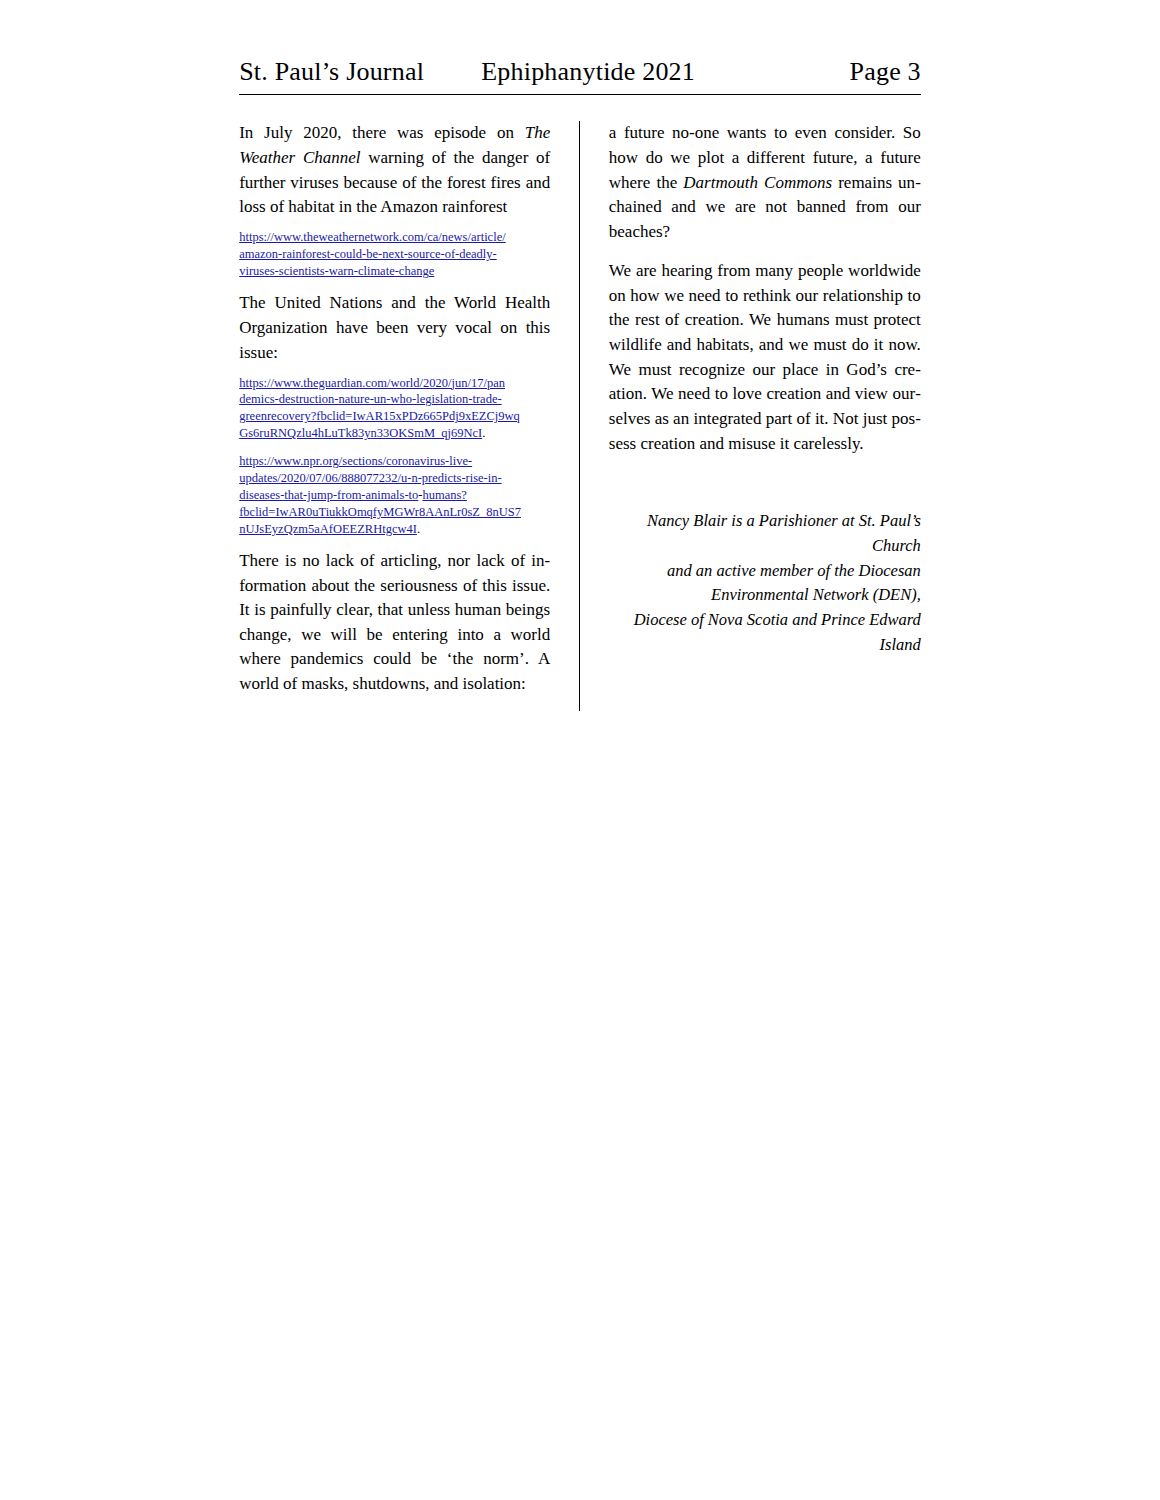St. Paul’s Journal Ephiphanytide 2021
Page 3
In July 2020, there was episode on The Weather Channel warning of the danger of further viruses because of the forest fires and loss of habitat in the Amazon rainforest
https://www.theweathernetwork.com/ca/news/article/
amazon-rainforest-could-be-next-source-of-deadly-
viruses-scientists-warn-climate-change
The United Nations and the World Health Organization have been very vocal on this issue:
https://www.theguardian.com/world/2020/jun/17/pan
demics-destruction-nature-un-who-legislation-trade-
greenrecovery?fbclid=IwAR15xPDz665Pdj9xEZCj9wq
Gs6ruRNQzlu4hLuTk83yn33OKSmM_qj69NcI.
https://www.npr.org/sections/coronavirus-live-
updates/2020/07/06/888077232/u-n-predicts-rise-in-
diseases-that-jump-from-animals-to-humans?
fbclid=IwAR0uTiukkOmqfyMGWr8AAnLr0sZ_8nUS7
nUJsEyzQzm5aAfOEEZRHtgcw4I.
There is no lack of articling, nor lack of information about the seriousness of this issue. It is painfully clear, that unless human beings change, we will be entering into a world where pandemics could be ‘the norm’. A world of masks, shutdowns, and isolation:
a future no-one wants to even consider. So how do we plot a different future, a future where the Dartmouth Commons remains unchained and we are not banned from our beaches?
We are hearing from many people worldwide on how we need to rethink our relationship to the rest of creation. We humans must protect wildlife and habitats, and we must do it now. We must recognize our place in God’s creation. We need to love creation and view ourselves as an integrated part of it. Not just possess creation and misuse it carelessly.
Nancy Blair is a Parishioner at St. Paul’s Church
and an active member of the Diocesan
Environmental Network (DEN),
Diocese of Nova Scotia and Prince Edward Island